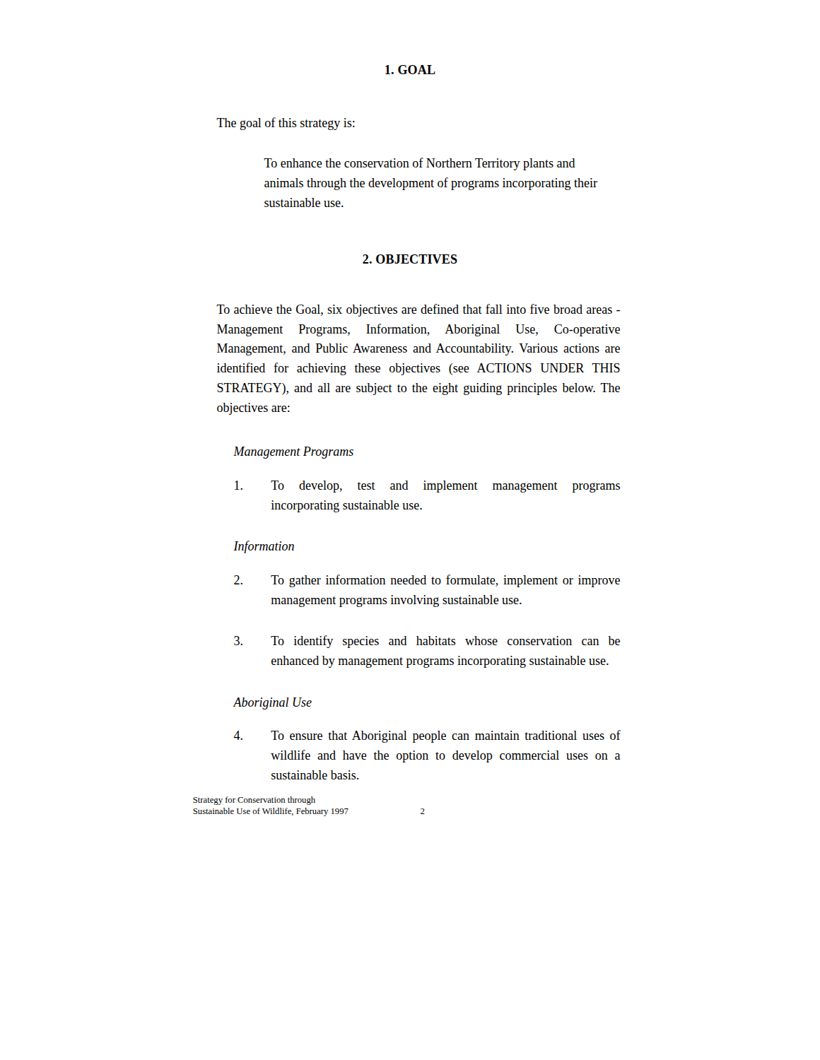1. GOAL
The goal of this strategy is:
To enhance the conservation of Northern Territory plants and animals through the development of programs incorporating their sustainable use.
2. OBJECTIVES
To achieve the Goal, six objectives are defined that fall into five broad areas - Management Programs, Information, Aboriginal Use, Co-operative Management, and Public Awareness and Accountability. Various actions are identified for achieving these objectives (see ACTIONS UNDER THIS STRATEGY), and all are subject to the eight guiding principles below. The objectives are:
Management Programs
1. To develop, test and implement management programs incorporating sustainable use.
Information
2. To gather information needed to formulate, implement or improve management programs involving sustainable use.
3. To identify species and habitats whose conservation can be enhanced by management programs incorporating sustainable use.
Aboriginal Use
4. To ensure that Aboriginal people can maintain traditional uses of wildlife and have the option to develop commercial uses on a sustainable basis.
Strategy for Conservation through Sustainable Use of Wildlife, February 19972